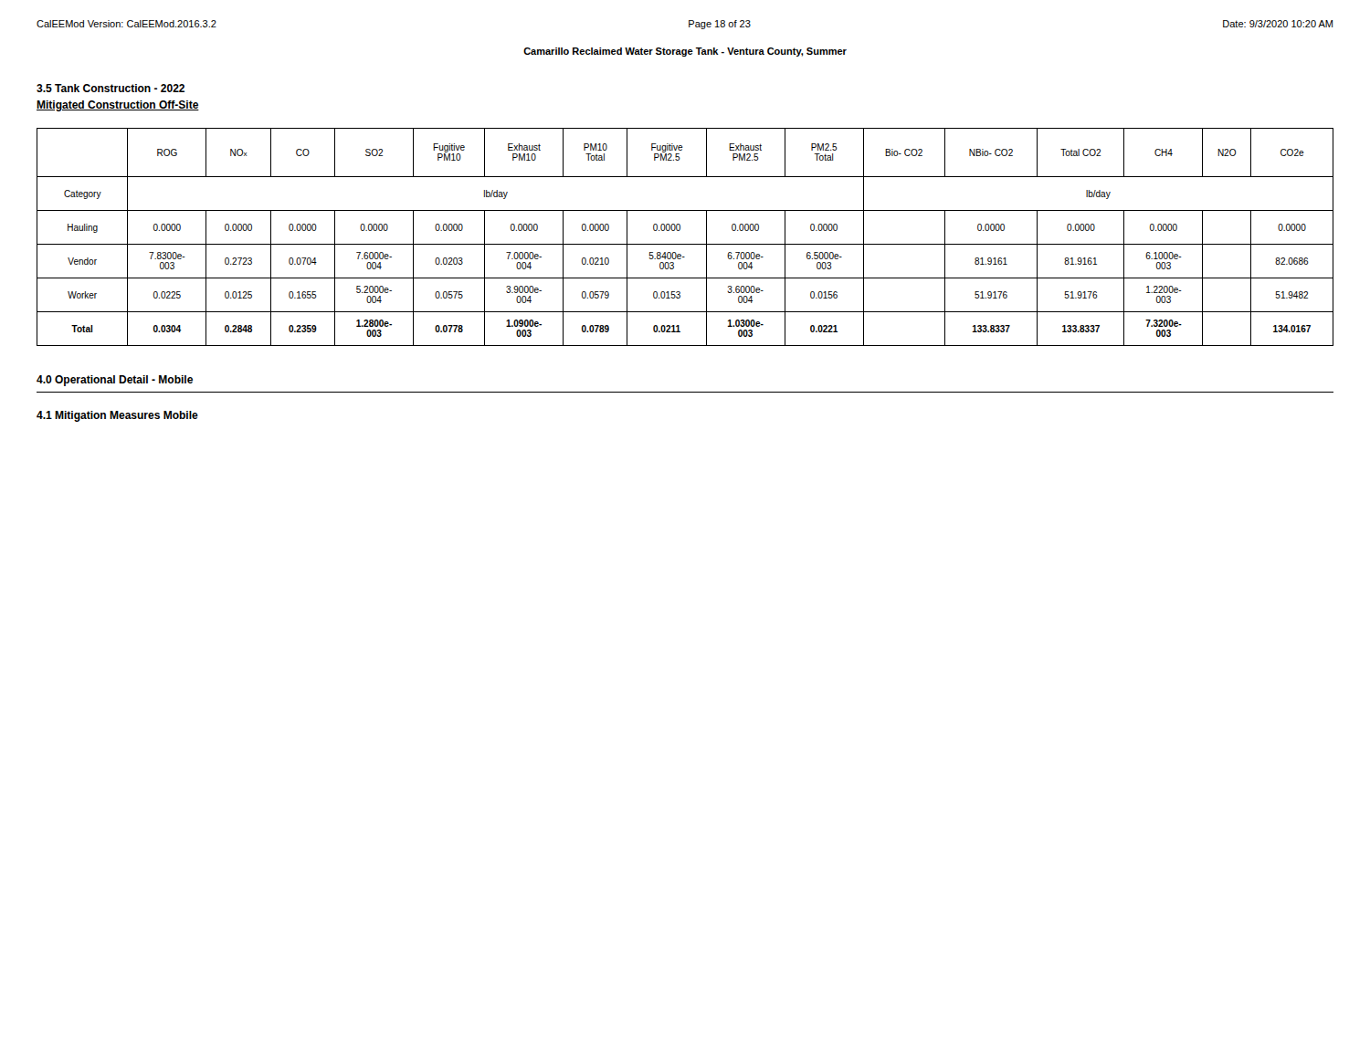CalEEMod Version: CalEEMod.2016.3.2
Page 18 of 23
Date: 9/3/2020 10:20 AM
Camarillo Reclaimed Water Storage Tank - Ventura County, Summer
3.5 Tank Construction - 2022
Mitigated Construction Off-Site
| | ROG | NO x | CO | SO2 | Fugitive PM10 | Exhaust PM10 | PM10 Total | Fugitive PM2.5 | Exhaust PM2.5 | PM2.5 Total | Bio- CO2 | NBio- CO2 | Total CO2 | CH4 | N2O | CO2e |
| --- | --- | --- | --- | --- | --- | --- | --- | --- | --- | --- | --- | --- | --- | --- | --- | --- |
| Category | lb/day | lb/day |
| Hauling | 0.0000 | 0.0000 | 0.0000 | 0.0000 | 0.0000 | 0.0000 | 0.0000 | 0.0000 | 0.0000 | 0.0000 | | 0.0000 | 0.0000 | 0.0000 | | 0.0000 |
| Vendor | 7.8300e- 003 | 0.2723 | 0.0704 | 7.6000e- 004 | 0.0203 | 7.0000e- 004 | 0.0210 | 5.8400e- 003 | 6.7000e- 004 | 6.5000e- 003 | | 81.9161 | 81.9161 | 6.1000e- 003 | | 82.0686 |
| Worker | 0.0225 | 0.0125 | 0.1655 | 5.2000e- 004 | 0.0575 | 3.9000e- 004 | 0.0579 | 0.0153 | 3.6000e- 004 | 0.0156 | | 51.9176 | 51.9176 | 1.2200e- 003 | | 51.9482 |
| Total | 0.0304 | 0.2848 | 0.2359 | 1.2800e- 003 | 0.0778 | 1.0900e- 003 | 0.0789 | 0.0211 | 1.0300e- 003 | 0.0221 | | 133.8337 | 133.8337 | 7.3200e- 003 | | 134.0167 |
4.0 Operational Detail - Mobile
4.1 Mitigation Measures Mobile